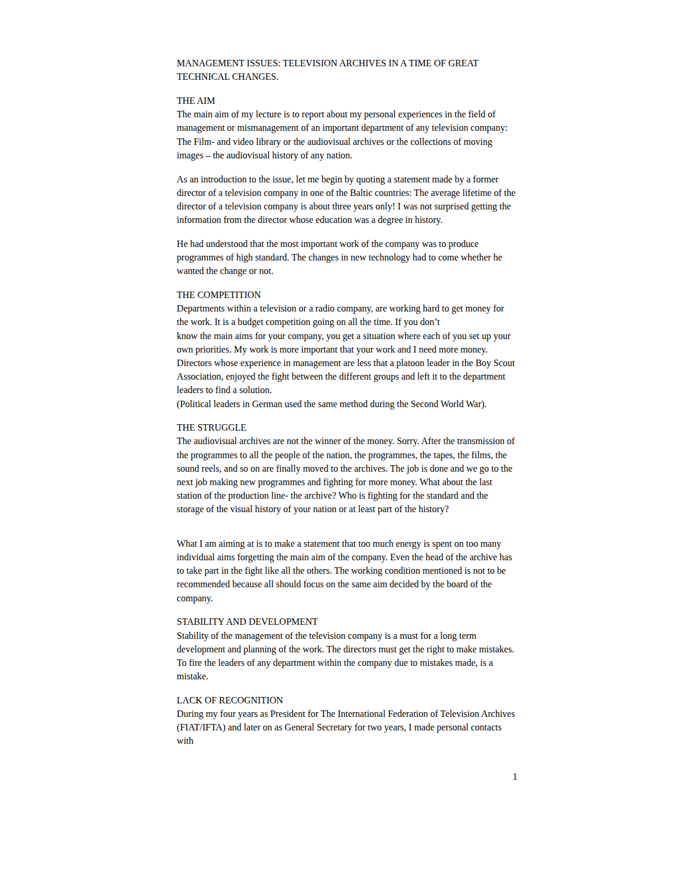Management Issues: Television Archives in a Time of Great Technical Changes.
The Aim
The main aim of my lecture is to report about my personal experiences in the field of management or mismanagement of an important department of any television company: The Film- and video library or the audiovisual archives or the collections of moving images – the audiovisual history of any nation.
As an introduction to the issue, let me begin by quoting a statement made by a former director of a television company in one of the Baltic countries: The average lifetime of the director of a television company is about three years only! I was not surprised getting the information from the director whose education was a degree in history.
He had understood that the most important work of the company was to produce programmes of high standard. The changes in new technology had to come whether he wanted the change or not.
The Competition
Departments within a television or a radio company, are working hard to get money for the work. It is a budget competition going on all the time. If you don’t
know the main aims for your company, you get a situation where each of you set up your own priorities. My work is more important that your work and I need more money. Directors whose experience in management are less that a platoon leader in the Boy Scout Association, enjoyed the fight between the different groups and left it to the department leaders to find a solution.
(Political leaders in German used the same method during the Second World War).
The Struggle
The audiovisual archives are not the winner of the money. Sorry. After the transmission of the programmes to all the people of the nation, the programmes, the tapes, the films, the sound reels, and so on are finally moved to the archives. The job is done and we go to the next job making new programmes and fighting for more money. What about the last station of the production line- the archive? Who is fighting for the standard and the storage of the visual history of your nation or at least part of the history?
What I am aiming at is to make a statement that too much energy is spent on too many individual aims forgetting the main aim of the company. Even the head of the archive has to take part in the fight like all the others. The working condition mentioned is not to be recommended because all should focus on the same aim decided by the board of the company.
Stability and Development
Stability of the management of the television company is a must for a long term development and planning of the work. The directors must get the right to make mistakes. To fire the leaders of any department within the company due to mistakes made, is a mistake.
Lack of Recognition
During my four years as President for The International Federation of Television Archives (FIAT/IFTA) and later on as General Secretary for two years, I made personal contacts with
1